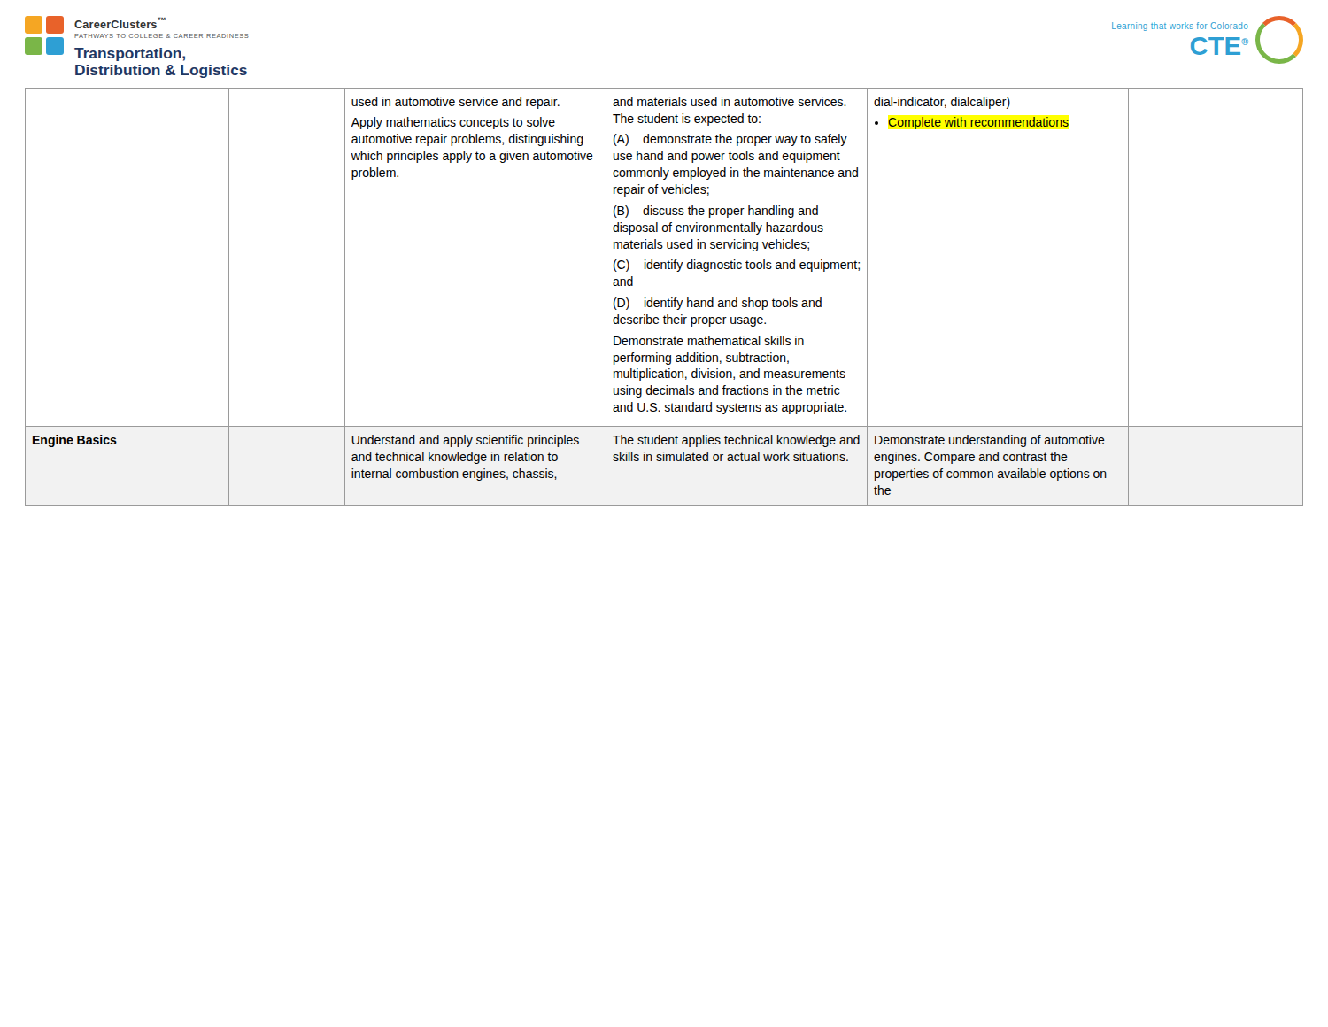CareerClusters™
Pathways to College & Career Readiness
Transportation,
Distribution & Logistics
Learning that works for Colorado
CTE®
| | | used in automotive service and repair. Apply mathematics concepts to solve automotive repair problems, distinguishing which principles apply to a given automotive problem. | and materials used in automotive services. The student is expected to: (A) demonstrate the proper way to safely use hand and power tools and equipment commonly employed in the maintenance and repair of vehicles; (B) discuss the proper handling and disposal of environmentally hazardous materials used in servicing vehicles; (C) identify diagnostic tools and equipment; and (D) identify hand and shop tools and describe their proper usage. Demonstrate mathematical skills in performing addition, subtraction, multiplication, division, and measurements using decimals and fractions in the metric and U.S. standard systems as appropriate. | dial-indicator, dialcaliper) Complete with recommendations | |
| Engine Basics | | Understand and apply scientific principles and technical knowledge in relation to internal combustion engines, chassis, | The student applies technical knowledge and skills in simulated or actual work situations. | Demonstrate understanding of automotive engines. Compare and contrast the properties of common available options on the | |